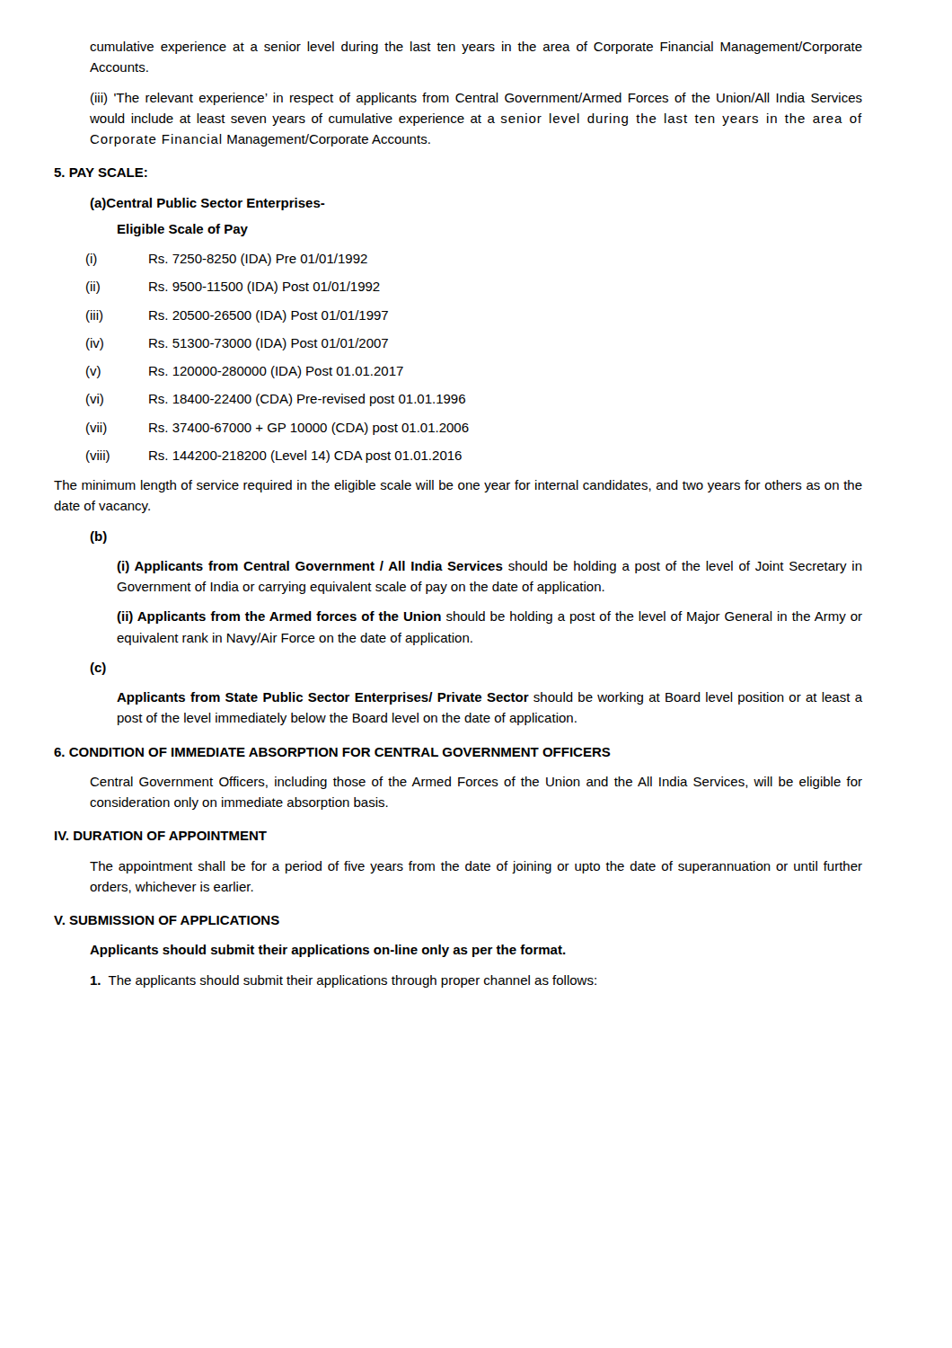cumulative experience at a senior level during the last ten years in the area of Corporate Financial Management/Corporate Accounts.
(iii) 'The relevant experience’ in respect of applicants from Central Government/Armed Forces of the Union/All India Services would include at least seven years of cumulative experience at a senior level during the last ten years in the area of Corporate Financial Management/Corporate Accounts.
5. PAY SCALE:
(a)Central Public Sector Enterprises-
Eligible Scale of Pay
(i) Rs. 7250-8250 (IDA) Pre 01/01/1992
(ii) Rs. 9500-11500 (IDA) Post 01/01/1992
(iii) Rs. 20500-26500 (IDA) Post 01/01/1997
(iv) Rs. 51300-73000 (IDA) Post 01/01/2007
(v) Rs. 120000-280000 (IDA) Post 01.01.2017
(vi) Rs. 18400-22400 (CDA) Pre-revised post 01.01.1996
(vii) Rs. 37400-67000 + GP 10000 (CDA) post 01.01.2006
(viii) Rs. 144200-218200 (Level 14) CDA post 01.01.2016
The minimum length of service required in the eligible scale will be one year for internal candidates, and two years for others as on the date of vacancy.
(b)
(i) Applicants from Central Government / All India Services should be holding a post of the level of Joint Secretary in Government of India or carrying equivalent scale of pay on the date of application.
(ii) Applicants from the Armed forces of the Union should be holding a post of the level of Major General in the Army or equivalent rank in Navy/Air Force on the date of application.
(c)
Applicants from State Public Sector Enterprises/ Private Sector should be working at Board level position or at least a post of the level immediately below the Board level on the date of application.
6. CONDITION OF IMMEDIATE ABSORPTION FOR CENTRAL GOVERNMENT OFFICERS
Central Government Officers, including those of the Armed Forces of the Union and the All India Services, will be eligible for consideration only on immediate absorption basis.
IV. DURATION OF APPOINTMENT
The appointment shall be for a period of five years from the date of joining or upto the date of superannuation or until further orders, whichever is earlier.
V. SUBMISSION OF APPLICATIONS
Applicants should submit their applications on-line only as per the format.
1. The applicants should submit their applications through proper channel as follows: